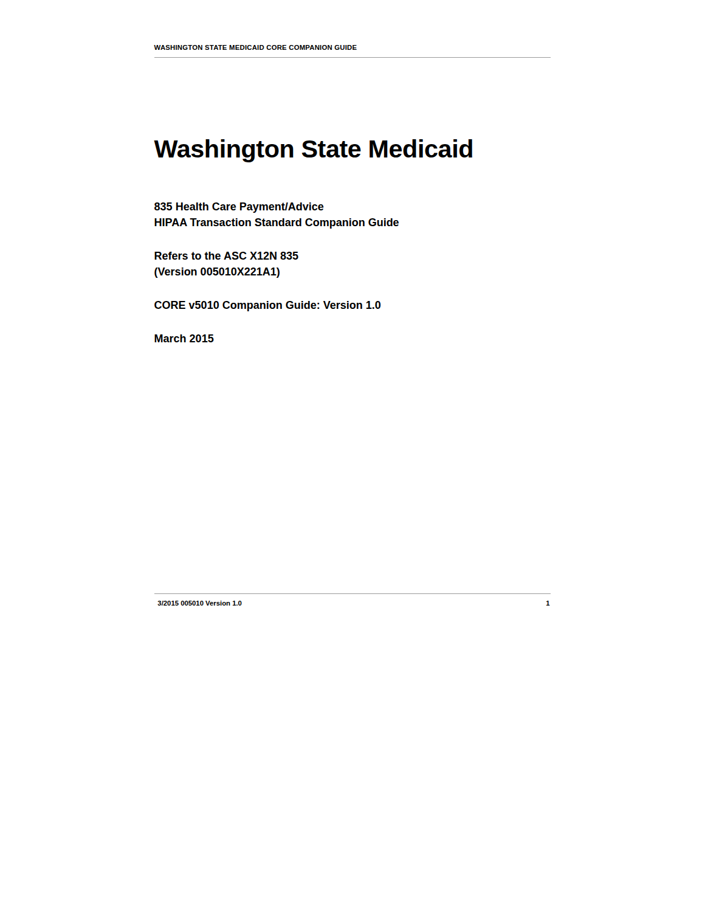WASHINGTON STATE MEDICAID CORE COMPANION GUIDE
Washington State Medicaid
835 Health Care Payment/Advice
HIPAA Transaction Standard Companion Guide
Refers to the ASC X12N 835
(Version 005010X221A1)
CORE v5010 Companion Guide: Version 1.0
March 2015
3/2015 005010 Version 1.0 1